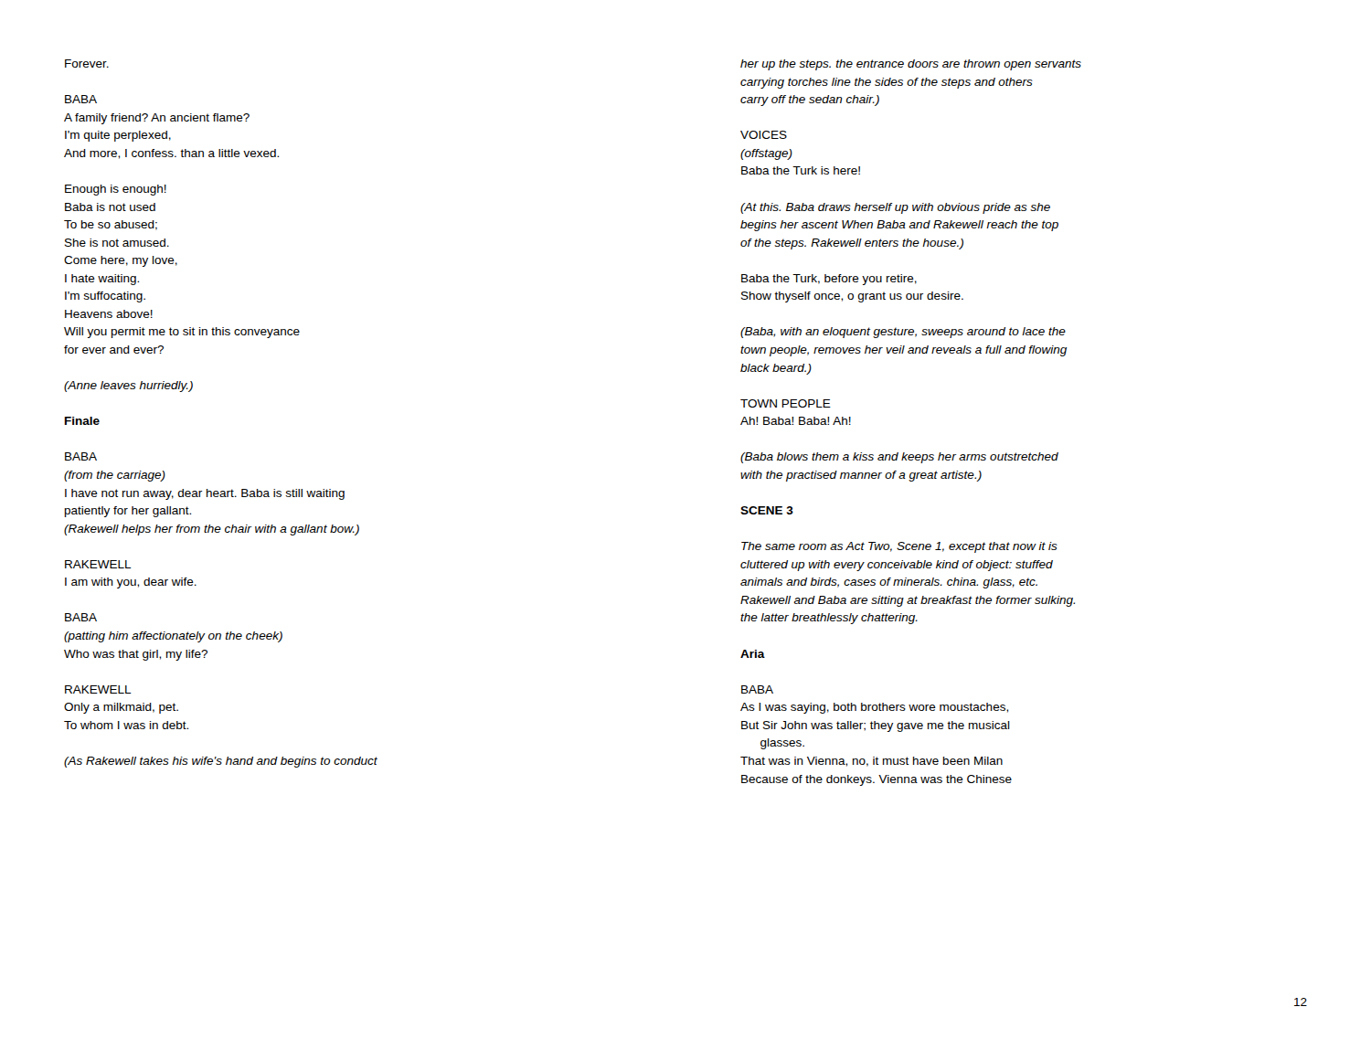Forever.
BABA
A family friend? An ancient flame?
I'm quite perplexed,
And more, I confess. than a little vexed.
Enough is enough!
Baba is not used
To be so abused;
She is not amused.
Come here, my love,
I hate waiting.
I'm suffocating.
Heavens above!
Will you permit me to sit in this conveyance
for ever and ever?
(Anne leaves hurriedly.)
Finale
BABA
(from the carriage)
I have not run away, dear heart. Baba is still waiting
patiently for her gallant.
(Rakewell helps her from the chair with a gallant bow.)
RAKEWELL
I am with you, dear wife.
BABA
(patting him affectionately on the cheek)
Who was that girl, my life?
RAKEWELL
Only a milkmaid, pet.
To whom I was in debt.
(As Rakewell takes his wife's hand and begins to conduct
her up the steps. the entrance doors are thrown open servants
carrying torches line the sides of the steps and others
carry off the sedan chair.)
VOICES
(offstage)
Baba the Turk is here!
(At this. Baba draws herself up with obvious pride as she
begins her ascent When Baba and Rakewell reach the top
of the steps. Rakewell enters the house.)
Baba the Turk, before you retire,
Show thyself once, o grant us our desire.
(Baba, with an eloquent gesture, sweeps around to lace the
town people, removes her veil and reveals a full and flowing
black beard.)
TOWN PEOPLE
Ah! Baba! Baba! Ah!
(Baba blows them a kiss and keeps her arms outstretched
with the practised manner of a great artiste.)
SCENE 3
The same room as Act Two, Scene 1, except that now it is
cluttered up with every conceivable kind of object: stuffed
animals and birds, cases of minerals. china. glass, etc.
Rakewell and Baba are sitting at breakfast the former sulking.
the latter breathlessly chattering.
Aria
BABA
As I was saying, both brothers wore moustaches,
But Sir John was taller; they gave me the musical
glasses.
That was in Vienna, no, it must have been Milan
Because of the donkeys. Vienna was the Chinese
12